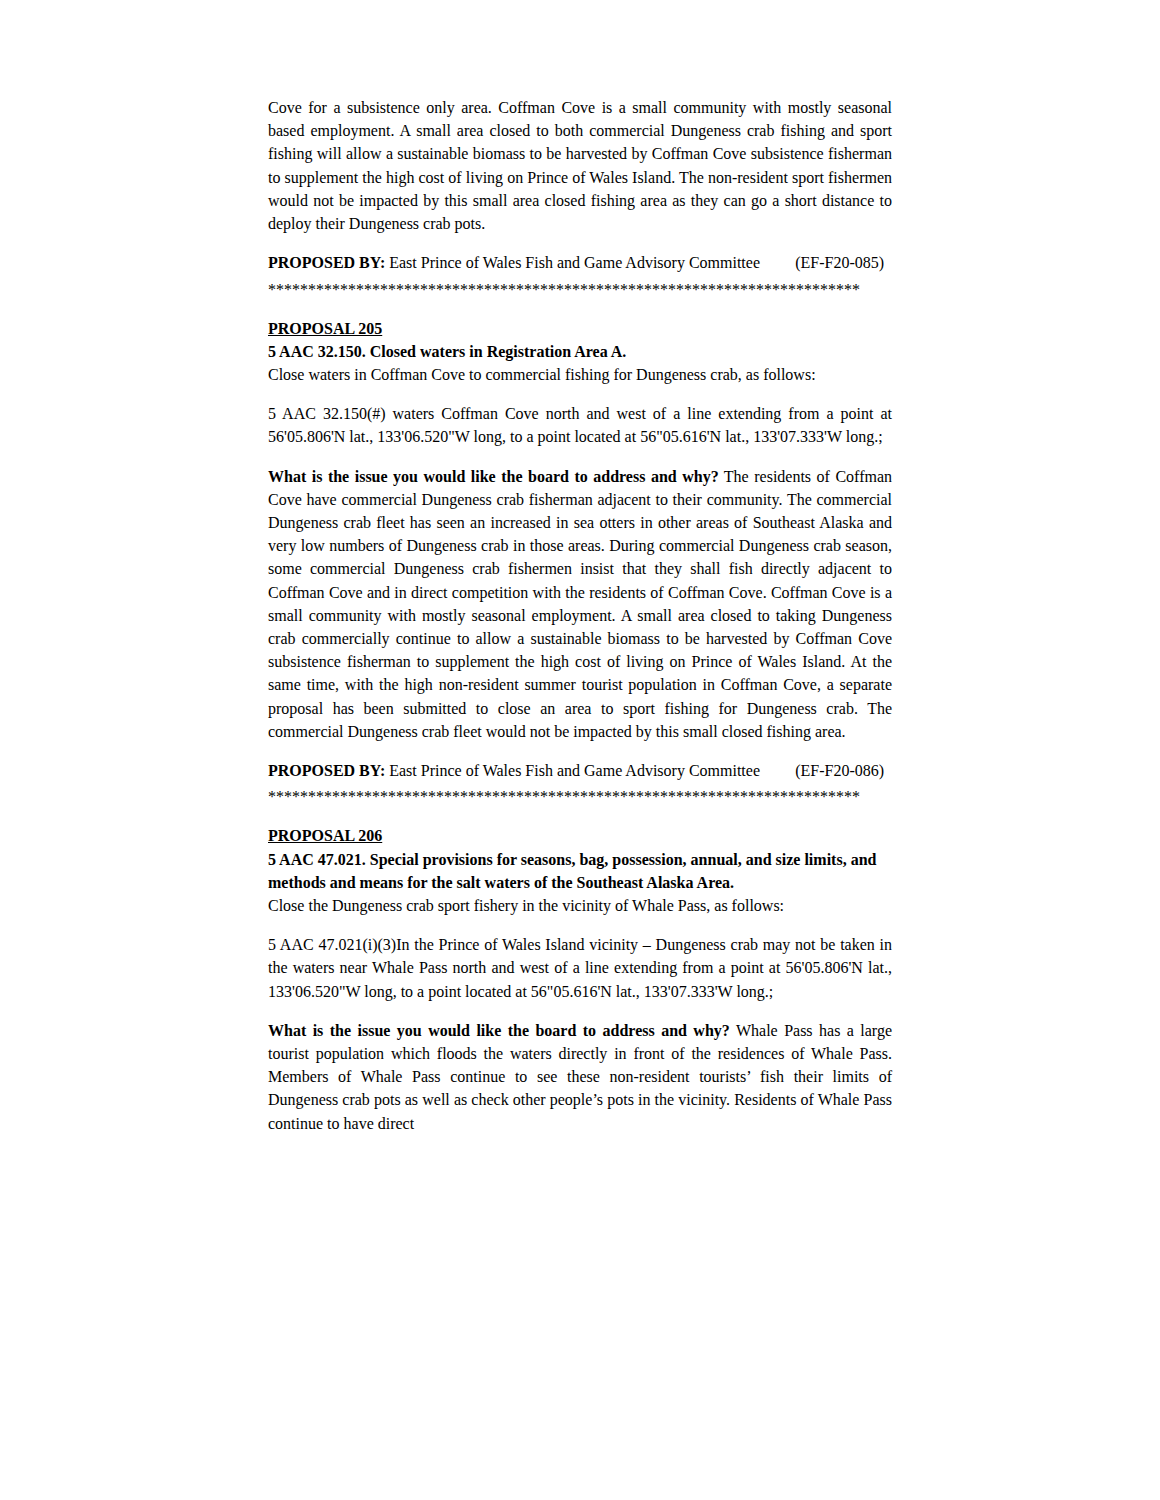Cove for a subsistence only area. Coffman Cove is a small community with mostly seasonal based employment. A small area closed to both commercial Dungeness crab fishing and sport fishing will allow a sustainable biomass to be harvested by Coffman Cove subsistence fisherman to supplement the high cost of living on Prince of Wales Island. The non-resident sport fishermen would not be impacted by this small area closed fishing area as they can go a short distance to deploy their Dungeness crab pots.
PROPOSED BY: East Prince of Wales Fish and Game Advisory Committee(EF-F20-085)
**************************************************************************
PROPOSAL 205
5 AAC 32.150. Closed waters in Registration Area A.
Close waters in Coffman Cove to commercial fishing for Dungeness crab, as follows:
5 AAC 32.150(#) waters Coffman Cove north and west of a line extending from a point at 56'05.806'N lat., 133'06.520"W long, to a point located at 56"05.616'N lat., 133'07.333'W long.;
What is the issue you would like the board to address and why? The residents of Coffman Cove have commercial Dungeness crab fisherman adjacent to their community. The commercial Dungeness crab fleet has seen an increased in sea otters in other areas of Southeast Alaska and very low numbers of Dungeness crab in those areas. During commercial Dungeness crab season, some commercial Dungeness crab fishermen insist that they shall fish directly adjacent to Coffman Cove and in direct competition with the residents of Coffman Cove. Coffman Cove is a small community with mostly seasonal employment. A small area closed to taking Dungeness crab commercially continue to allow a sustainable biomass to be harvested by Coffman Cove subsistence fisherman to supplement the high cost of living on Prince of Wales Island. At the same time, with the high non-resident summer tourist population in Coffman Cove, a separate proposal has been submitted to close an area to sport fishing for Dungeness crab. The commercial Dungeness crab fleet would not be impacted by this small closed fishing area.
PROPOSED BY: East Prince of Wales Fish and Game Advisory Committee(EF-F20-086)
**************************************************************************
PROPOSAL 206
5 AAC 47.021. Special provisions for seasons, bag, possession, annual, and size limits, and methods and means for the salt waters of the Southeast Alaska Area.
Close the Dungeness crab sport fishery in the vicinity of Whale Pass, as follows:
5 AAC 47.021(i)(3)In the Prince of Wales Island vicinity – Dungeness crab may not be taken in the waters near Whale Pass north and west of a line extending from a point at 56'05.806'N lat., 133'06.520"W long, to a point located at 56"05.616'N lat., 133'07.333'W long.;
What is the issue you would like the board to address and why? Whale Pass has a large tourist population which floods the waters directly in front of the residences of Whale Pass. Members of Whale Pass continue to see these non-resident tourists’ fish their limits of Dungeness crab pots as well as check other people’s pots in the vicinity. Residents of Whale Pass continue to have direct